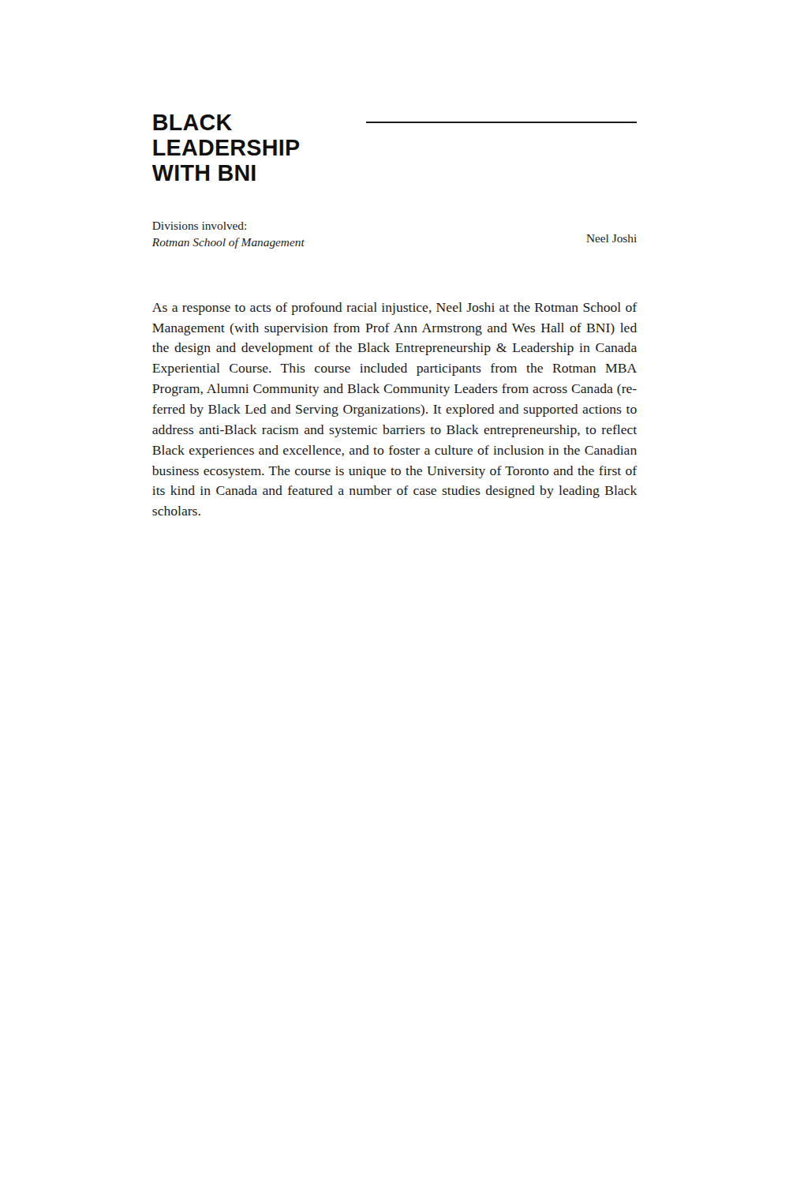Black Leadership
with BNI
Divisions involved: Rotman School of Management
Neel Joshi
As a response to acts of profound racial injustice, Neel Joshi at the Rotman School of Management (with supervision from Prof Ann Armstrong and Wes Hall of BNI) led the design and development of the Black Entrepreneurship & Leadership in Canada Experiential Course. This course included participants from the Rotman MBA Program, Alumni Community and Black Community Leaders from across Canada (referred by Black Led and Serving Organizations). It explored and supported actions to address anti-Black racism and systemic barriers to Black entrepreneurship, to reflect Black experiences and excellence, and to foster a culture of inclusion in the Canadian business ecosystem. The course is unique to the University of Toronto and the first of its kind in Canada and featured a number of case studies designed by leading Black scholars.